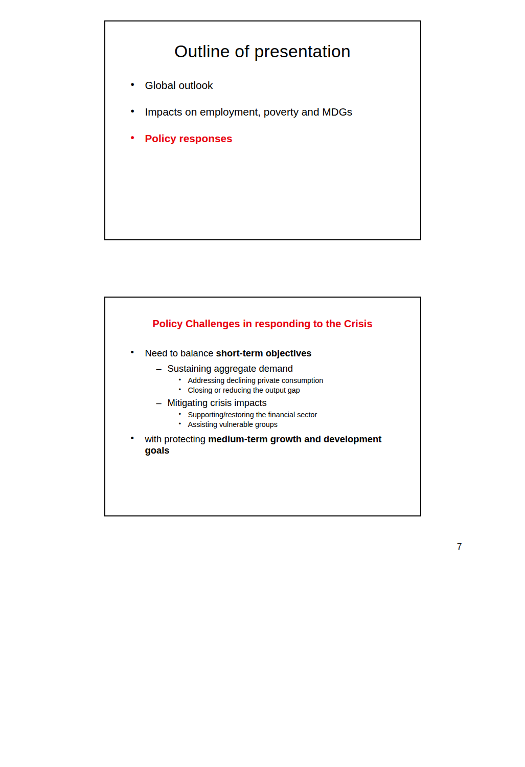Outline of presentation
Global outlook
Impacts on employment, poverty and MDGs
Policy responses
Policy Challenges in responding to the Crisis
Need to balance short-term objectives
Sustaining aggregate demand
Addressing declining private consumption
Closing or reducing the output gap
Mitigating crisis impacts
Supporting/restoring the financial sector
Assisting vulnerable groups
with protecting medium-term growth and development goals
7